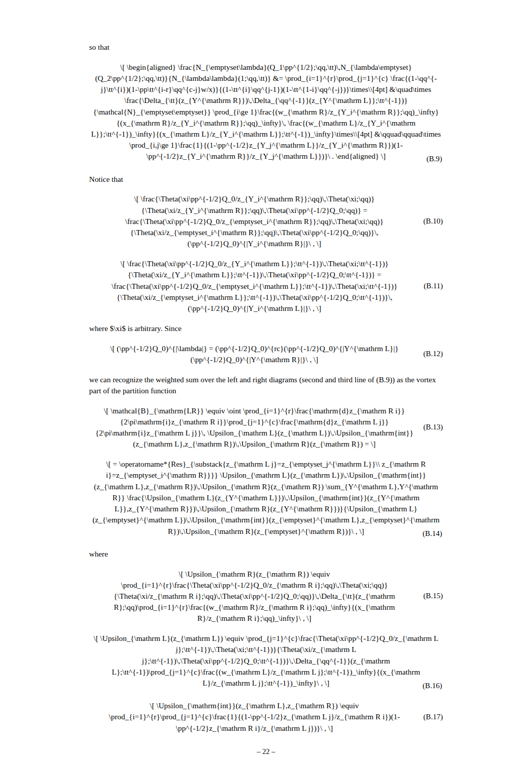so that
\[ \begin{aligned} \frac{N_{\emptyset\lambda}(Q_1\pp^{1/2};\qq,\tt)\,N_{\lambda\emptyset}(Q_2\pp^{1/2};\qq,\tt)}{N_{\lambda\lambda}(1;\qq,\tt)} &= \prod_{i=1}^{r}\prod_{j=1}^{c} \frac{(1-\qq^{-j}\tt^{i})(1-\pp\tt^{i-r}\qq^{c-j}w/x)}{(1-\tt^{i}\qq^{j-1})(1-\tt^{1-i}\qq^{-j})}\times\\[4pt] &\quad\times \frac{\Delta_{\tt}(z_{Y^{\mathrm R}})\,\Delta_{\qq^{-1}}(z_{Y^{\mathrm L}};\tt^{-1})}{\mathcal{N}_{\emptyset\emptyset}} \prod_{i\ge 1}\frac{(w_{\mathrm R}/z_{Y_i^{\mathrm R}};\qq)_\infty}{(x_{\mathrm R}/z_{Y_i^{\mathrm R}};\qq)_\infty}\, \frac{(w_{\mathrm L}/z_{Y_i^{\mathrm L}};\tt^{-1})_\infty}{(x_{\mathrm L}/z_{Y_i^{\mathrm L}};\tt^{-1})_\infty}\times\\[4pt] &\qquad\qquad\times \prod_{i,j\ge 1}\frac{1}{(1-\pp^{-1/2}z_{Y_j^{\mathrm L}}/z_{Y_i^{\mathrm R}})(1-\pp^{-1/2}z_{Y_i^{\mathrm R}}/z_{Y_j^{\mathrm L}})}\ . \end{aligned} \]
(B.9)
Notice that
\[ \frac{\Theta(\xi\pp^{-1/2}Q_0/z_{Y_i^{\mathrm R}};\qq)\,\Theta(\xi;\qq)}{\Theta(\xi/z_{Y_i^{\mathrm R}};\qq)\,\Theta(\xi\pp^{-1/2}Q_0;\qq)} = \frac{\Theta(\xi\pp^{-1/2}Q_0/z_{\emptyset_i^{\mathrm R}};\qq)\,\Theta(\xi;\qq)}{\Theta(\xi/z_{\emptyset_i^{\mathrm R}};\qq)\,\Theta(\xi\pp^{-1/2}Q_0;\qq)}\,(\pp^{-1/2}Q_0)^{|Y_i^{\mathrm R}|}\ , \]
(B.10)
\[ \frac{\Theta(\xi\pp^{-1/2}Q_0/z_{Y_i^{\mathrm L}};\tt^{-1})\,\Theta(\xi;\tt^{-1})}{\Theta(\xi/z_{Y_i^{\mathrm L}};\tt^{-1})\,\Theta(\xi\pp^{-1/2}Q_0;\tt^{-1})} = \frac{\Theta(\xi\pp^{-1/2}Q_0/z_{\emptyset_i^{\mathrm L}};\tt^{-1})\,\Theta(\xi;\tt^{-1})}{\Theta(\xi/z_{\emptyset_i^{\mathrm L}};\tt^{-1})\,\Theta(\xi\pp^{-1/2}Q_0;\tt^{-1})}\,(\pp^{-1/2}Q_0)^{|Y_i^{\mathrm L}|}\ , \]
(B.11)
where $\xi$ is arbitrary. Since
\[ (\pp^{-1/2}Q_0)^{|\lambda|} = (\pp^{-1/2}Q_0)^{rc}(\pp^{-1/2}Q_0)^{|Y^{\mathrm L}|}(\pp^{-1/2}Q_0)^{|Y^{\mathrm R}|}\ , \]
(B.12)
we can recognize the weighted sum over the left and right diagrams (second and third line of (B.9)) as the vortex part of the partition function
\[ \mathcal{B}_{\mathrm{LR}} \equiv \oint \prod_{i=1}^{r}\frac{\mathrm{d}z_{\mathrm R i}}{2\pi\mathrm{i}z_{\mathrm R i}}\prod_{j=1}^{c}\frac{\mathrm{d}z_{\mathrm L j}}{2\pi\mathrm{i}z_{\mathrm L j}}\, \Upsilon_{\mathrm L}(z_{\mathrm L})\,\Upsilon_{\mathrm{int}}(z_{\mathrm L},z_{\mathrm R})\,\Upsilon_{\mathrm R}(z_{\mathrm R}) = \]
(B.13)
\[ = \operatorname*{Res}_{\substack{z_{\mathrm L j}=z_{\emptyset_j^{\mathrm L}}\\ z_{\mathrm R i}=z_{\emptyset_i^{\mathrm R}}}} \Upsilon_{\mathrm L}(z_{\mathrm L})\,\Upsilon_{\mathrm{int}}(z_{\mathrm L},z_{\mathrm R})\,\Upsilon_{\mathrm R}(z_{\mathrm R}) \sum_{Y^{\mathrm L},Y^{\mathrm R}} \frac{\Upsilon_{\mathrm L}(z_{Y^{\mathrm L}})\,\Upsilon_{\mathrm{int}}(z_{Y^{\mathrm L}},z_{Y^{\mathrm R}})\,\Upsilon_{\mathrm R}(z_{Y^{\mathrm R}})}{\Upsilon_{\mathrm L}(z_{\emptyset}^{\mathrm L})\,\Upsilon_{\mathrm{int}}(z_{\emptyset}^{\mathrm L},z_{\emptyset}^{\mathrm R})\,\Upsilon_{\mathrm R}(z_{\emptyset}^{\mathrm R})}\ , \]
(B.14)
where
\[ \Upsilon_{\mathrm R}(z_{\mathrm R}) \equiv \prod_{i=1}^{r}\frac{\Theta(\xi\pp^{-1/2}Q_0/z_{\mathrm R i};\qq)\,\Theta(\xi;\qq)}{\Theta(\xi/z_{\mathrm R i};\qq)\,\Theta(\xi\pp^{-1/2}Q_0;\qq)}\,\Delta_{\tt}(z_{\mathrm R};\qq)\prod_{i=1}^{r}\frac{(w_{\mathrm R}/z_{\mathrm R i};\qq)_\infty}{(x_{\mathrm R}/z_{\mathrm R i};\qq)_\infty}\ , \]
(B.15)
\[ \Upsilon_{\mathrm L}(z_{\mathrm L}) \equiv \prod_{j=1}^{c}\frac{\Theta(\xi\pp^{-1/2}Q_0/z_{\mathrm L j};\tt^{-1})\,\Theta(\xi;\tt^{-1})}{\Theta(\xi/z_{\mathrm L j};\tt^{-1})\,\Theta(\xi\pp^{-1/2}Q_0;\tt^{-1})}\,\Delta_{\qq^{-1}}(z_{\mathrm L};\tt^{-1})\prod_{j=1}^{c}\frac{(w_{\mathrm L}/z_{\mathrm L j};\tt^{-1})_\infty}{(x_{\mathrm L}/z_{\mathrm L j};\tt^{-1})_\infty}\ , \]
(B.16)
\[ \Upsilon_{\mathrm{int}}(z_{\mathrm L},z_{\mathrm R}) \equiv \prod_{i=1}^{r}\prod_{j=1}^{c}\frac{1}{(1-\pp^{-1/2}z_{\mathrm L j}/z_{\mathrm R i})(1-\pp^{-1/2}z_{\mathrm R i}/z_{\mathrm L j})}\ , \]
(B.17)
– 22 –